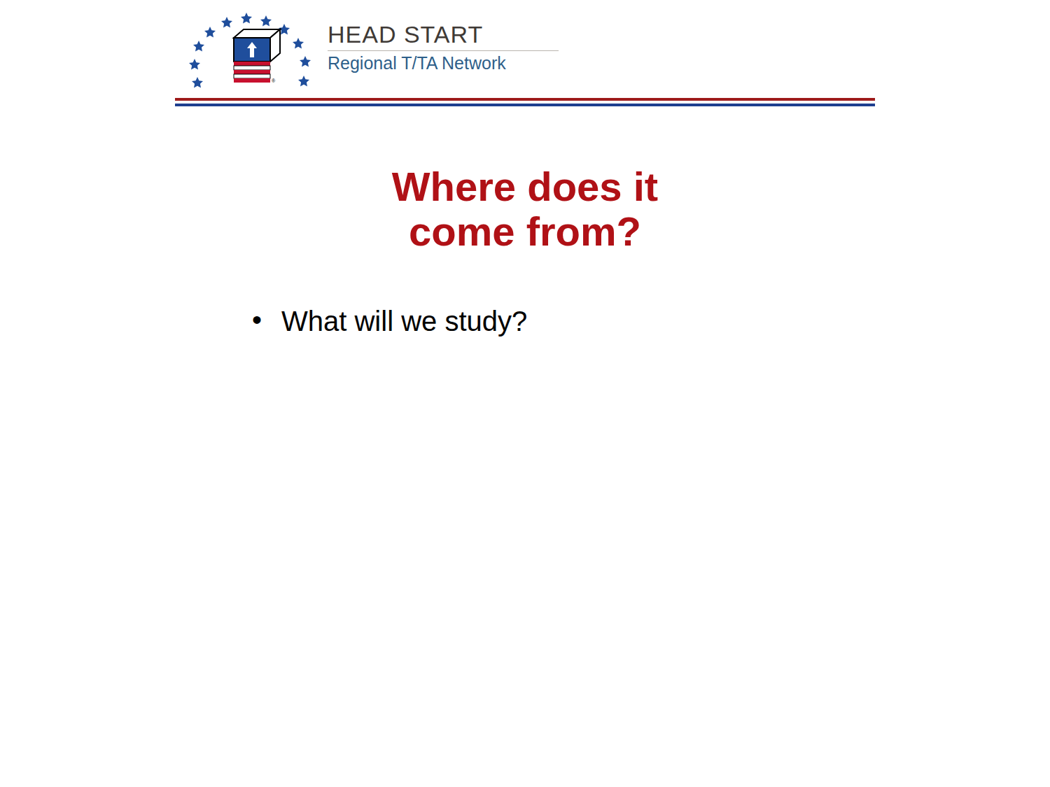®
HEAD START
Regional T/TA Network
Where does it
come from?
What will we study?